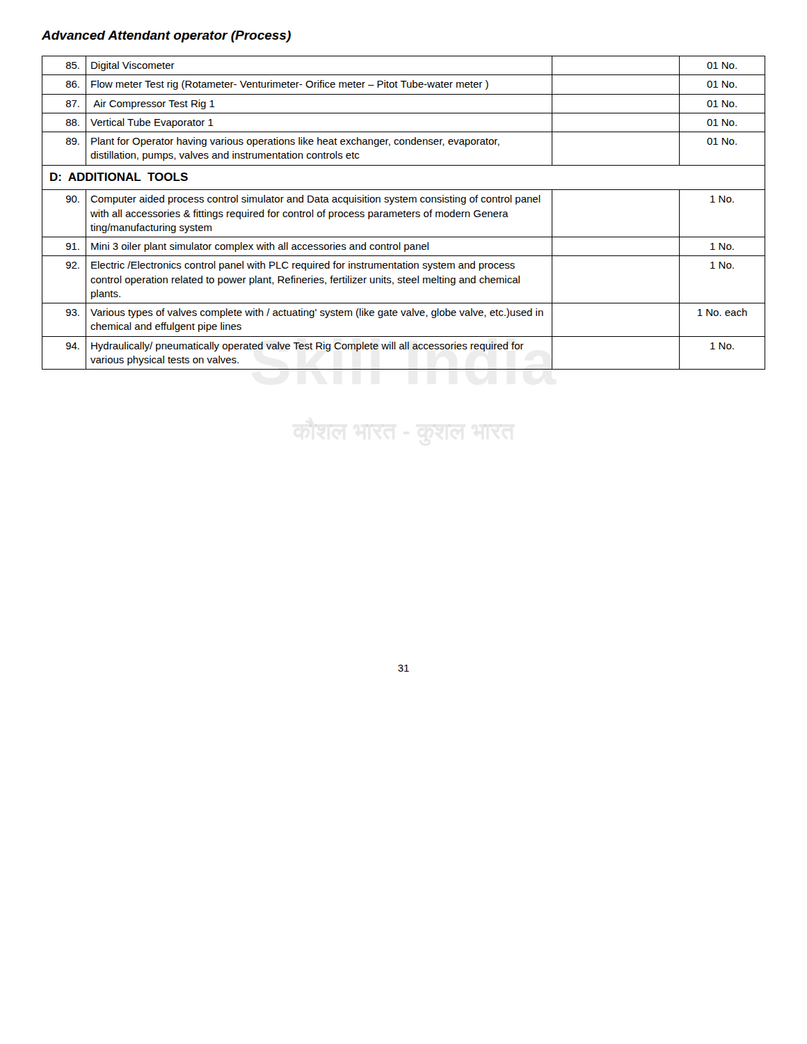Skill India
कौशल भारत - कुशल भारत
Advanced Attendant operator (Process)
| 85. | Digital Viscometer | | 01 No. |
| 86. | Flow meter Test rig (Rotameter- Venturimeter- Orifice meter – Pitot Tube-water meter ) | | 01 No. |
| 87. | Air Compressor Test Rig 1 | | 01 No. |
| 88. | Vertical Tube Evaporator 1 | | 01 No. |
| 89. | Plant for Operator having various operations like heat exchanger, condenser, evaporator, distillation, pumps, valves and instrumentation controls etc | | 01 No. |
| D: ADDITIONAL TOOLS |
| 90. | Computer aided process control simulator and Data acquisition system consisting of control panel with all accessories & fittings required for control of process parameters of modern Genera ting/manufacturing system | | 1 No. |
| 91. | Mini 3 oiler plant simulator complex with all accessories and control panel | | 1 No. |
| 92. | Electric /Electronics control panel with PLC required for instrumentation system and process control operation related to power plant, Refineries, fertilizer units, steel melting and chemical plants. | | 1 No. |
| 93. | Various types of valves complete with / actuating' system (like gate valve, globe valve, etc.)used in chemical and effulgent pipe lines | | 1 No. each |
| 94. | Hydraulically/ pneumatically operated valve Test Rig Complete will all accessories required for various physical tests on valves. | | 1 No. |
31